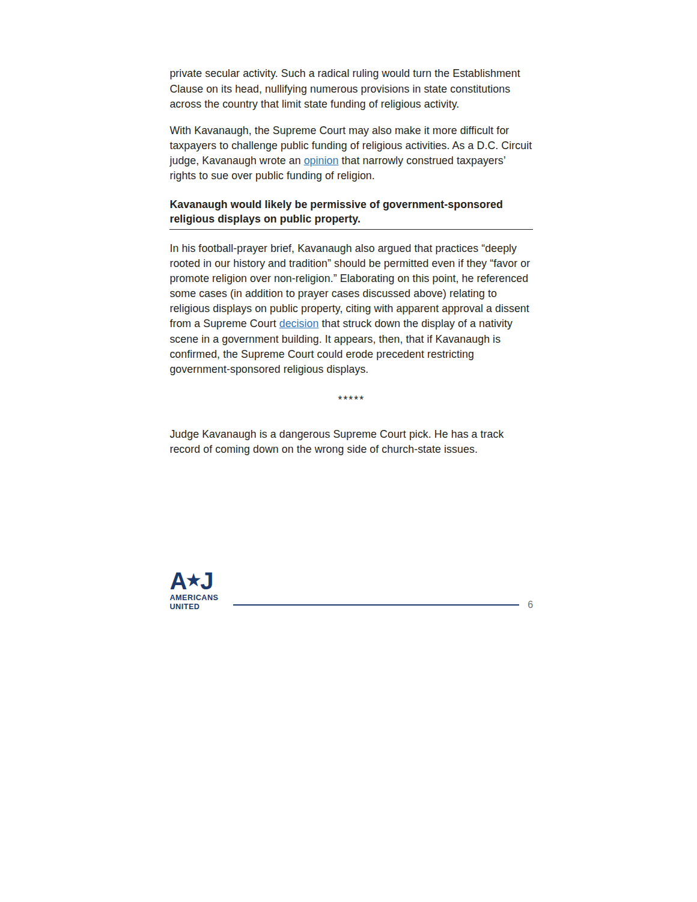private secular activity. Such a radical ruling would turn the Establishment Clause on its head, nullifying numerous provisions in state constitutions across the country that limit state funding of religious activity.
With Kavanaugh, the Supreme Court may also make it more difficult for taxpayers to challenge public funding of religious activities. As a D.C. Circuit judge, Kavanaugh wrote an opinion that narrowly construed taxpayers’ rights to sue over public funding of religion.
Kavanaugh would likely be permissive of government-sponsored religious displays on public property.
In his football-prayer brief, Kavanaugh also argued that practices “deeply rooted in our history and tradition” should be permitted even if they “favor or promote religion over non-religion.” Elaborating on this point, he referenced some cases (in addition to prayer cases discussed above) relating to religious displays on public property, citing with apparent approval a dissent from a Supreme Court decision that struck down the display of a nativity scene in a government building. It appears, then, that if Kavanaugh is confirmed, the Supreme Court could erode precedent restricting government-sponsored religious displays.
*****
Judge Kavanaugh is a dangerous Supreme Court pick. He has a track record of coming down on the wrong side of church-state issues.
A★J
AMERICANS
UNITED
6